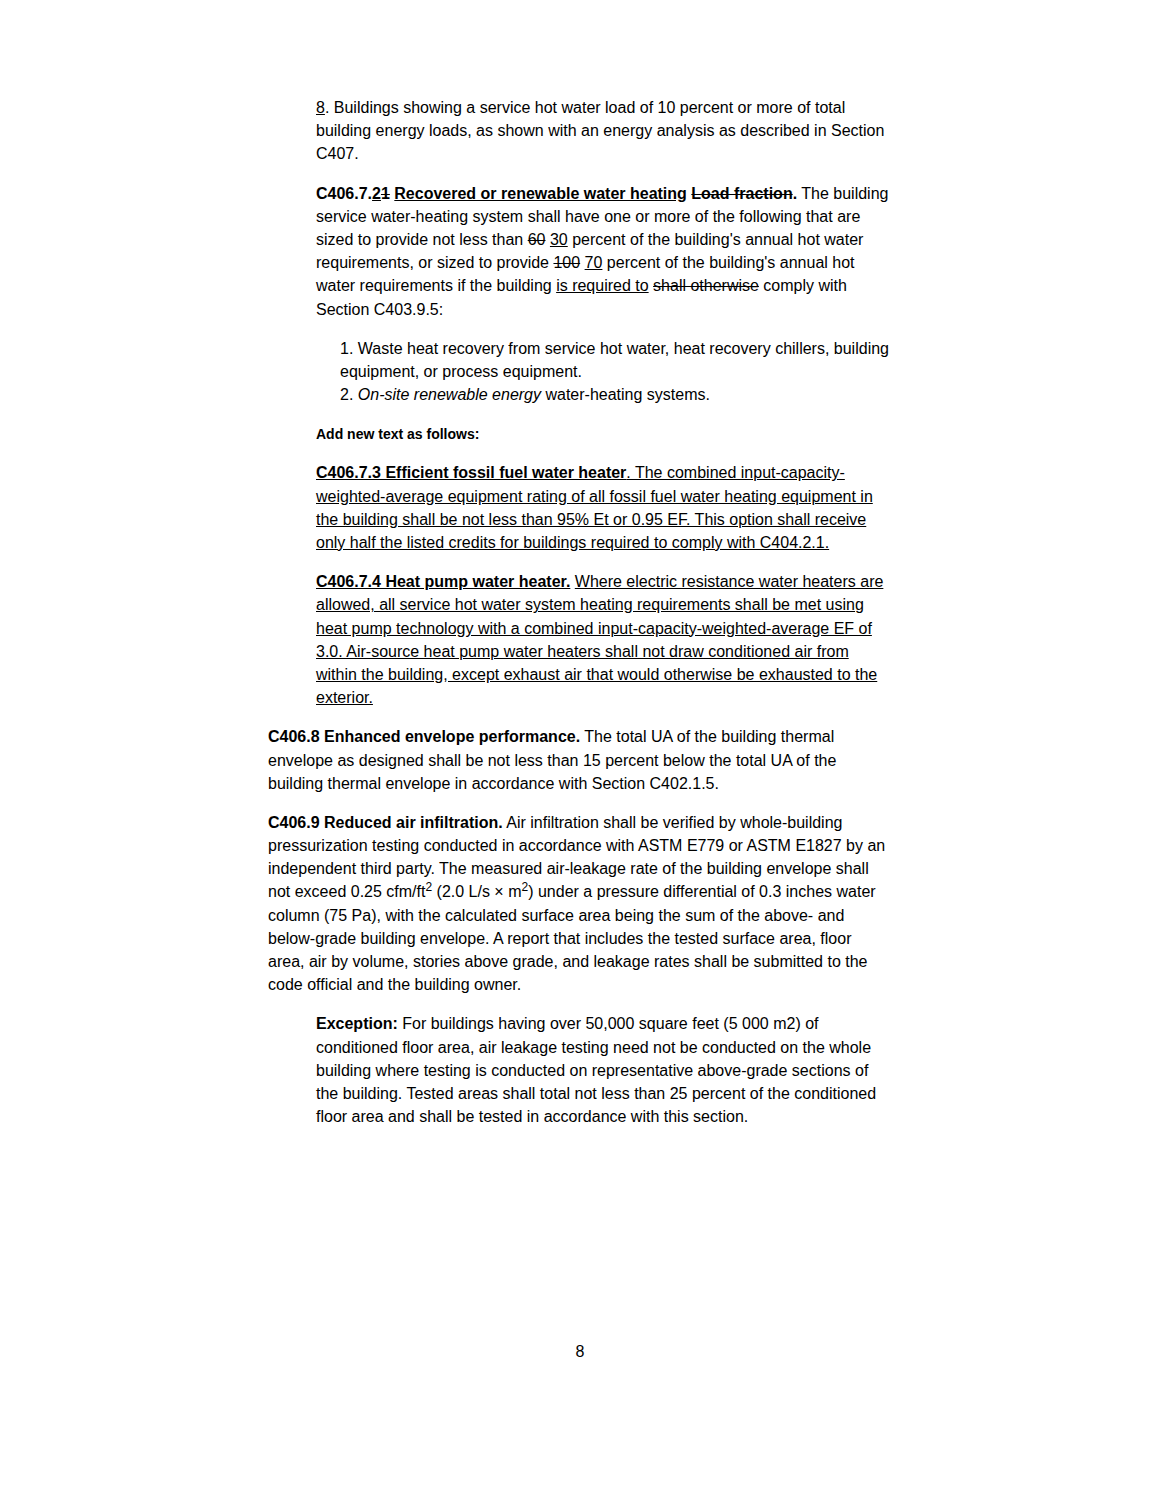8. Buildings showing a service hot water load of 10 percent or more of total building energy loads, as shown with an energy analysis as described in Section C407.
C406.7.21 Recovered or renewable water heating Load fraction. The building service water-heating system shall have one or more of the following that are sized to provide not less than 60 30 percent of the building's annual hot water requirements, or sized to provide 100 70 percent of the building's annual hot water requirements if the building is required to shall otherwise comply with Section C403.9.5:
1. Waste heat recovery from service hot water, heat recovery chillers, building equipment, or process equipment.
2. On-site renewable energy water-heating systems.
Add new text as follows:
C406.7.3 Efficient fossil fuel water heater. The combined input-capacity-weighted-average equipment rating of all fossil fuel water heating equipment in the building shall be not less than 95% Et or 0.95 EF. This option shall receive only half the listed credits for buildings required to comply with C404.2.1.
C406.7.4 Heat pump water heater. Where electric resistance water heaters are allowed, all service hot water system heating requirements shall be met using heat pump technology with a combined input-capacity-weighted-average EF of 3.0. Air-source heat pump water heaters shall not draw conditioned air from within the building, except exhaust air that would otherwise be exhausted to the exterior.
C406.8 Enhanced envelope performance. The total UA of the building thermal envelope as designed shall be not less than 15 percent below the total UA of the building thermal envelope in accordance with Section C402.1.5.
C406.9 Reduced air infiltration. Air infiltration shall be verified by whole-building pressurization testing conducted in accordance with ASTM E779 or ASTM E1827 by an independent third party. The measured air-leakage rate of the building envelope shall not exceed 0.25 cfm/ft2 (2.0 L/s × m2) under a pressure differential of 0.3 inches water column (75 Pa), with the calculated surface area being the sum of the above- and below-grade building envelope. A report that includes the tested surface area, floor area, air by volume, stories above grade, and leakage rates shall be submitted to the code official and the building owner.
Exception: For buildings having over 50,000 square feet (5 000 m2) of conditioned floor area, air leakage testing need not be conducted on the whole building where testing is conducted on representative above-grade sections of the building. Tested areas shall total not less than 25 percent of the conditioned floor area and shall be tested in accordance with this section.
8